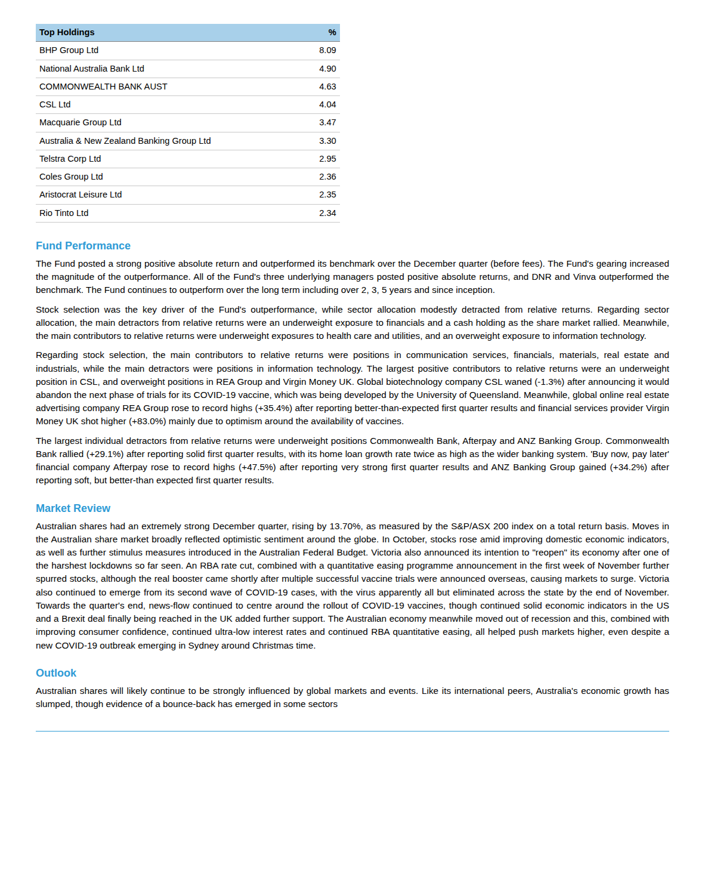| Top Holdings | % |
| --- | --- |
| BHP Group Ltd | 8.09 |
| National Australia Bank Ltd | 4.90 |
| COMMONWEALTH BANK AUST | 4.63 |
| CSL Ltd | 4.04 |
| Macquarie Group Ltd | 3.47 |
| Australia & New Zealand Banking Group Ltd | 3.30 |
| Telstra Corp Ltd | 2.95 |
| Coles Group Ltd | 2.36 |
| Aristocrat Leisure Ltd | 2.35 |
| Rio Tinto Ltd | 2.34 |
Fund Performance
The Fund posted a strong positive absolute return and outperformed its benchmark over the December quarter (before fees). The Fund's gearing increased the magnitude of the outperformance. All of the Fund's three underlying managers posted positive absolute returns, and DNR and Vinva outperformed the benchmark. The Fund continues to outperform over the long term including over 2, 3, 5 years and since inception.
Stock selection was the key driver of the Fund's outperformance, while sector allocation modestly detracted from relative returns. Regarding sector allocation, the main detractors from relative returns were an underweight exposure to financials and a cash holding as the share market rallied. Meanwhile, the main contributors to relative returns were underweight exposures to health care and utilities, and an overweight exposure to information technology.
Regarding stock selection, the main contributors to relative returns were positions in communication services, financials, materials, real estate and industrials, while the main detractors were positions in information technology. The largest positive contributors to relative returns were an underweight position in CSL, and overweight positions in REA Group and Virgin Money UK. Global biotechnology company CSL waned (-1.3%) after announcing it would abandon the next phase of trials for its COVID-19 vaccine, which was being developed by the University of Queensland. Meanwhile, global online real estate advertising company REA Group rose to record highs (+35.4%) after reporting better-than-expected first quarter results and financial services provider Virgin Money UK shot higher (+83.0%) mainly due to optimism around the availability of vaccines.
The largest individual detractors from relative returns were underweight positions Commonwealth Bank, Afterpay and ANZ Banking Group. Commonwealth Bank rallied (+29.1%) after reporting solid first quarter results, with its home loan growth rate twice as high as the wider banking system. 'Buy now, pay later' financial company Afterpay rose to record highs (+47.5%) after reporting very strong first quarter results and ANZ Banking Group gained (+34.2%) after reporting soft, but better-than expected first quarter results.
Market Review
Australian shares had an extremely strong December quarter, rising by 13.70%, as measured by the S&P/ASX 200 index on a total return basis. Moves in the Australian share market broadly reflected optimistic sentiment around the globe. In October, stocks rose amid improving domestic economic indicators, as well as further stimulus measures introduced in the Australian Federal Budget. Victoria also announced its intention to "reopen" its economy after one of the harshest lockdowns so far seen. An RBA rate cut, combined with a quantitative easing programme announcement in the first week of November further spurred stocks, although the real booster came shortly after multiple successful vaccine trials were announced overseas, causing markets to surge. Victoria also continued to emerge from its second wave of COVID-19 cases, with the virus apparently all but eliminated across the state by the end of November. Towards the quarter's end, news-flow continued to centre around the rollout of COVID-19 vaccines, though continued solid economic indicators in the US and a Brexit deal finally being reached in the UK added further support. The Australian economy meanwhile moved out of recession and this, combined with improving consumer confidence, continued ultra-low interest rates and continued RBA quantitative easing, all helped push markets higher, even despite a new COVID-19 outbreak emerging in Sydney around Christmas time.
Outlook
Australian shares will likely continue to be strongly influenced by global markets and events. Like its international peers, Australia's economic growth has slumped, though evidence of a bounce-back has emerged in some sectors